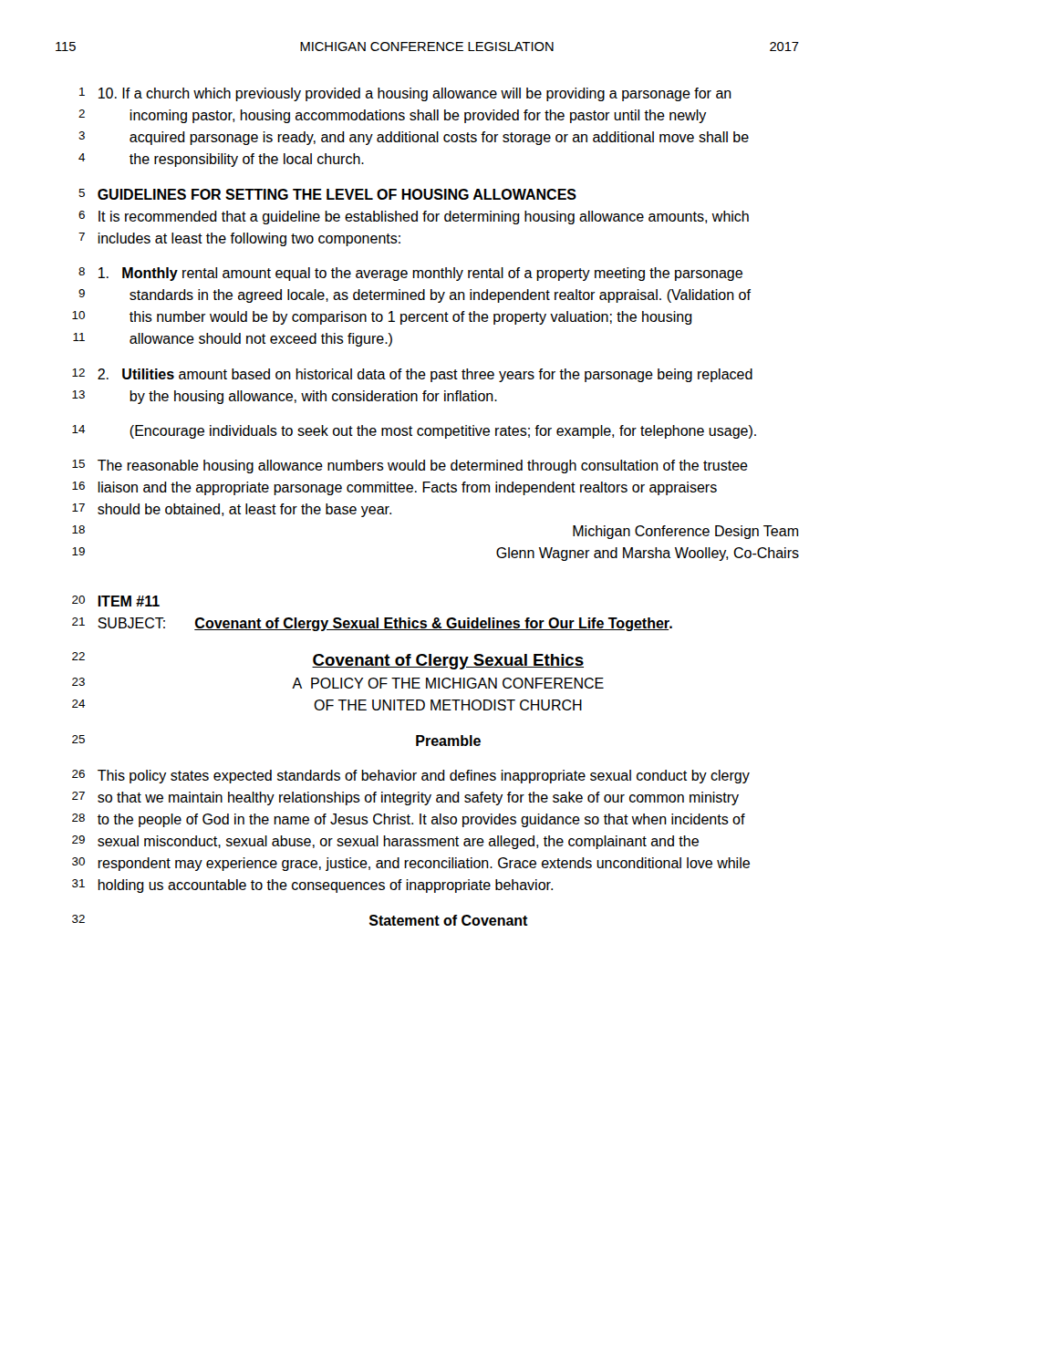115
MICHIGAN CONFERENCE LEGISLATION
2017
1
10. If a church which previously provided a housing allowance will be providing a parsonage for an
2
incoming pastor, housing accommodations shall be provided for the pastor until the newly
3
acquired parsonage is ready, and any additional costs for storage or an additional move shall be
4
the responsibility of the local church.
5
GUIDELINES FOR SETTING THE LEVEL OF HOUSING ALLOWANCES
6
It is recommended that a guideline be established for determining housing allowance amounts, which
7
includes at least the following two components:
8
1. Monthly rental amount equal to the average monthly rental of a property meeting the parsonage
9
standards in the agreed locale, as determined by an independent realtor appraisal. (Validation of
10
this number would be by comparison to 1 percent of the property valuation; the housing
11
allowance should not exceed this figure.)
12
2. Utilities amount based on historical data of the past three years for the parsonage being replaced
13
by the housing allowance, with consideration for inflation.
14
(Encourage individuals to seek out the most competitive rates; for example, for telephone usage).
15
The reasonable housing allowance numbers would be determined through consultation of the trustee
16
liaison and the appropriate parsonage committee. Facts from independent realtors or appraisers
17
should be obtained, at least for the base year.
18
Michigan Conference Design Team
19
Glenn Wagner and Marsha Woolley, Co-Chairs
20
ITEM #11
21
SUBJECT: Covenant of Clergy Sexual Ethics & Guidelines for Our Life Together.
22
Covenant of Clergy Sexual Ethics
23
A POLICY OF THE MICHIGAN CONFERENCE
24
OF THE UNITED METHODIST CHURCH
25
Preamble
26
This policy states expected standards of behavior and defines inappropriate sexual conduct by clergy
27
so that we maintain healthy relationships of integrity and safety for the sake of our common ministry
28
to the people of God in the name of Jesus Christ. It also provides guidance so that when incidents of
29
sexual misconduct, sexual abuse, or sexual harassment are alleged, the complainant and the
30
respondent may experience grace, justice, and reconciliation. Grace extends unconditional love while
31
holding us accountable to the consequences of inappropriate behavior.
32
Statement of Covenant